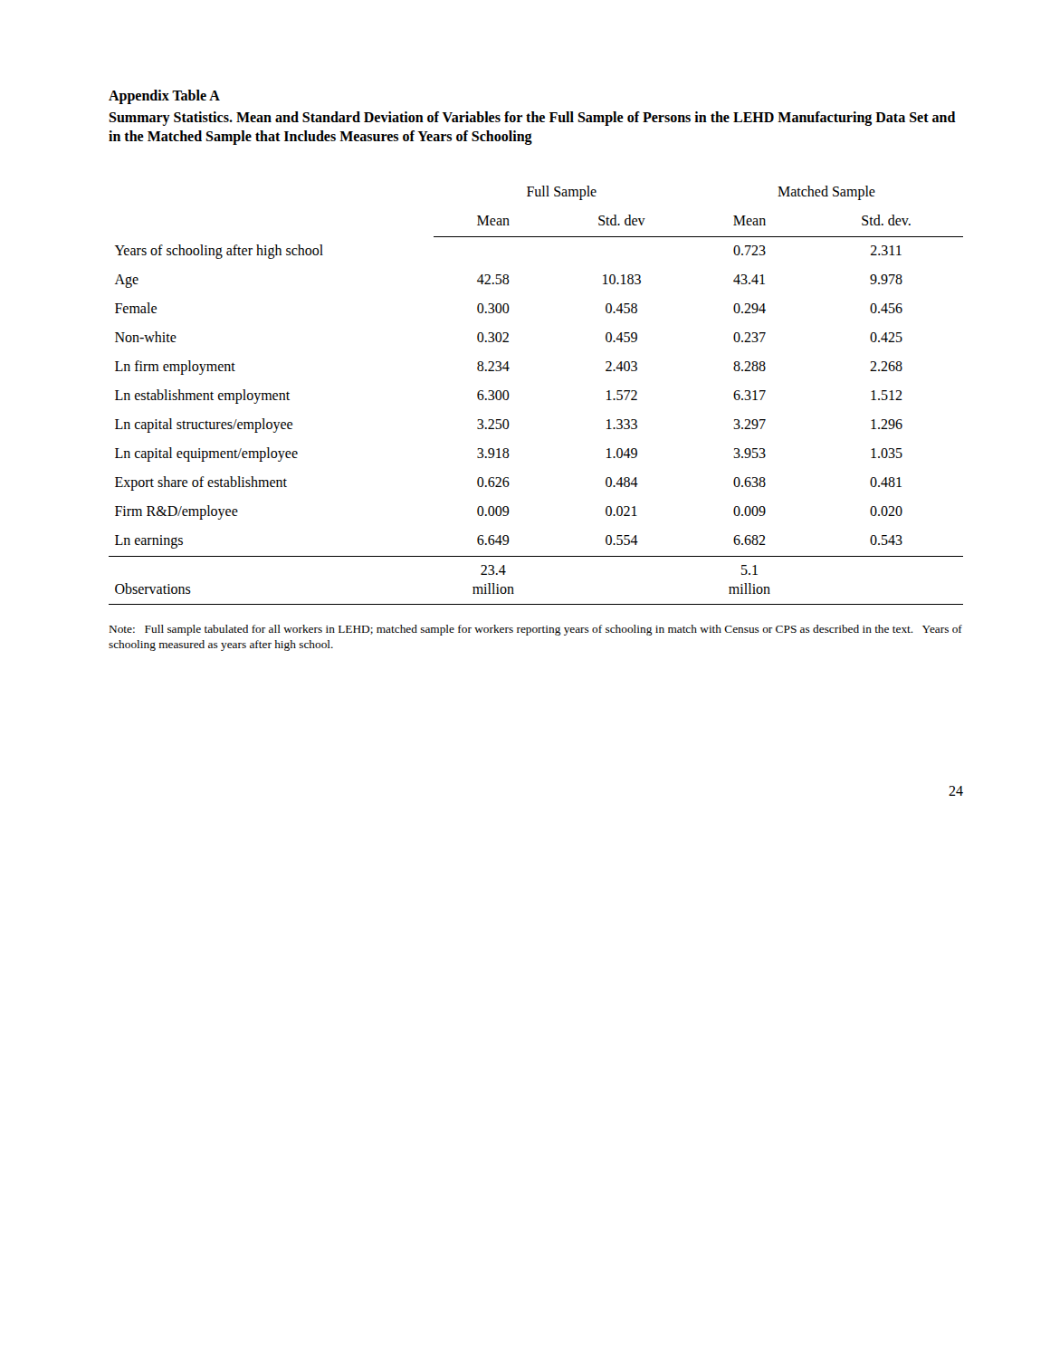Appendix Table A
Summary Statistics. Mean and Standard Deviation of Variables for the Full Sample of Persons in the LEHD Manufacturing Data Set and in the Matched Sample that Includes Measures of Years of Schooling
| | Full Sample | Matched Sample |
| --- | --- | --- |
| | Mean | Std. dev | Mean | Std. dev. |
| Years of schooling after high school | | | 0.723 | 2.311 |
| Age | 42.58 | 10.183 | 43.41 | 9.978 |
| Female | 0.300 | 0.458 | 0.294 | 0.456 |
| Non-white | 0.302 | 0.459 | 0.237 | 0.425 |
| Ln firm employment | 8.234 | 2.403 | 8.288 | 2.268 |
| Ln establishment employment | 6.300 | 1.572 | 6.317 | 1.512 |
| Ln capital structures/employee | 3.250 | 1.333 | 3.297 | 1.296 |
| Ln capital equipment/employee | 3.918 | 1.049 | 3.953 | 1.035 |
| Export share of establishment | 0.626 | 0.484 | 0.638 | 0.481 |
| Firm R&D/employee | 0.009 | 0.021 | 0.009 | 0.020 |
| Ln earnings | 6.649 | 0.554 | 6.682 | 0.543 |
| Observations | 23.4 million | | 5.1 million | |
Note: Full sample tabulated for all workers in LEHD; matched sample for workers reporting years of schooling in match with Census or CPS as described in the text. Years of schooling measured as years after high school.
24